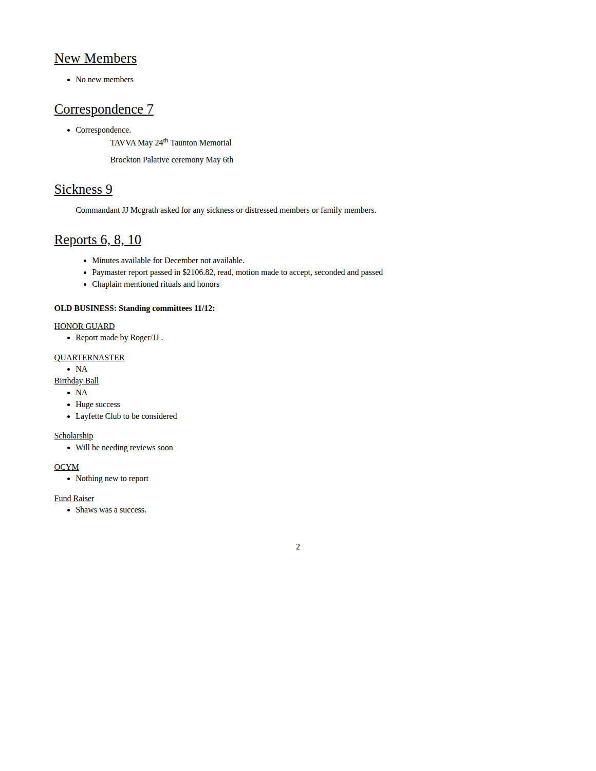New Members
No new members
Correspondence 7
Correspondence.
TAVVA May 24th Taunton Memorial
Brockton Palative ceremony May 6th
Sickness 9
Commandant JJ Mcgrath asked for any sickness or distressed members or family members.
Reports 6, 8, 10
Minutes available for December not available.
Paymaster report passed in $2106.82, read, motion made to accept, seconded and passed
Chaplain mentioned rituals and honors
OLD BUSINESS: Standing committees 11/12:
HONOR GUARD
Report made by Roger/JJ .
QUARTERNASTER
NA
Birthday Ball
NA
Huge success
Layfette Club to be considered
Scholarship
Will be needing reviews soon
OCYM
Nothing new to report
Fund Raiser
Shaws was a success.
2